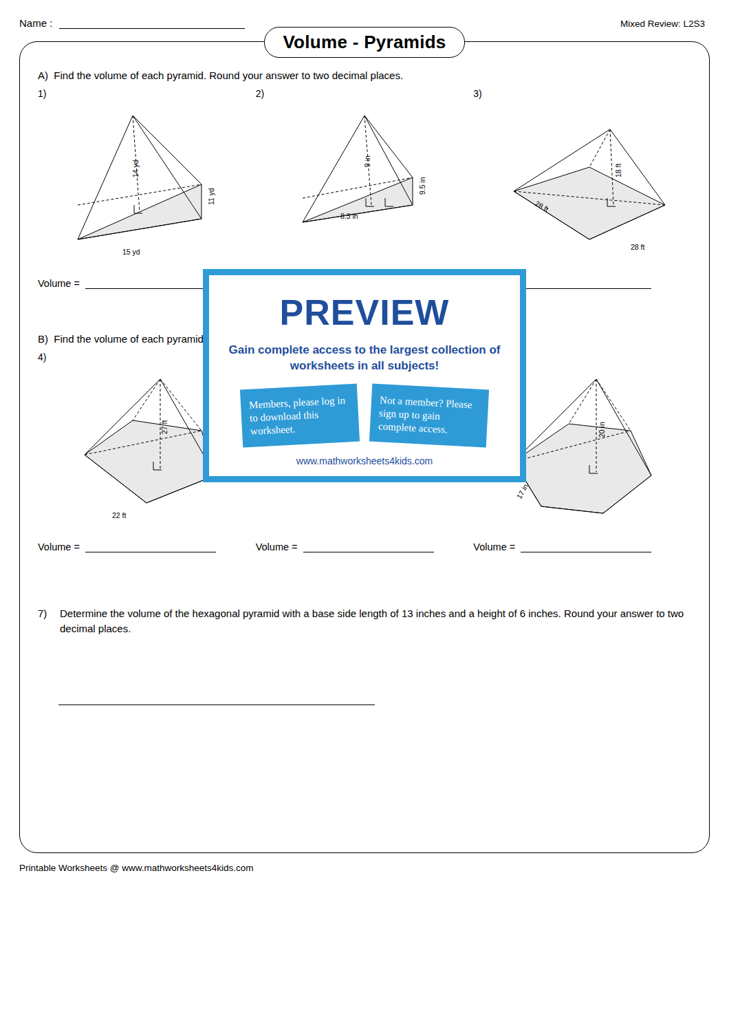Name :
Volume - Pyramids
Mixed Review: L2S3
A) Find the volume of each pyramid. Round your answer to two decimal places.
1)
14 yd 11 yd 15 yd
Volume =
2)
9 in 9.5 in 8.3 in
Volume =
3)
18 ft 28 ft 28 ft
Volume =
B) Find the volume of each pyramid. Round your answer to two decimal places.
4)
27 ft 22 ft
Volume =
5)
Volume =
6)
20 in 17 in
Volume =
7) Determine the volume of the hexagonal pyramid with a base side length of 13 inches and a height of 6 inches. Round your answer to two decimal places.
PREVIEW
Gain complete access to the largest collection of worksheets in all subjects!
Members, please log in to download this worksheet.
Not a member? Please sign up to gain complete access.
www.mathworksheets4kids.com
Printable Worksheets @ www.mathworksheets4kids.com